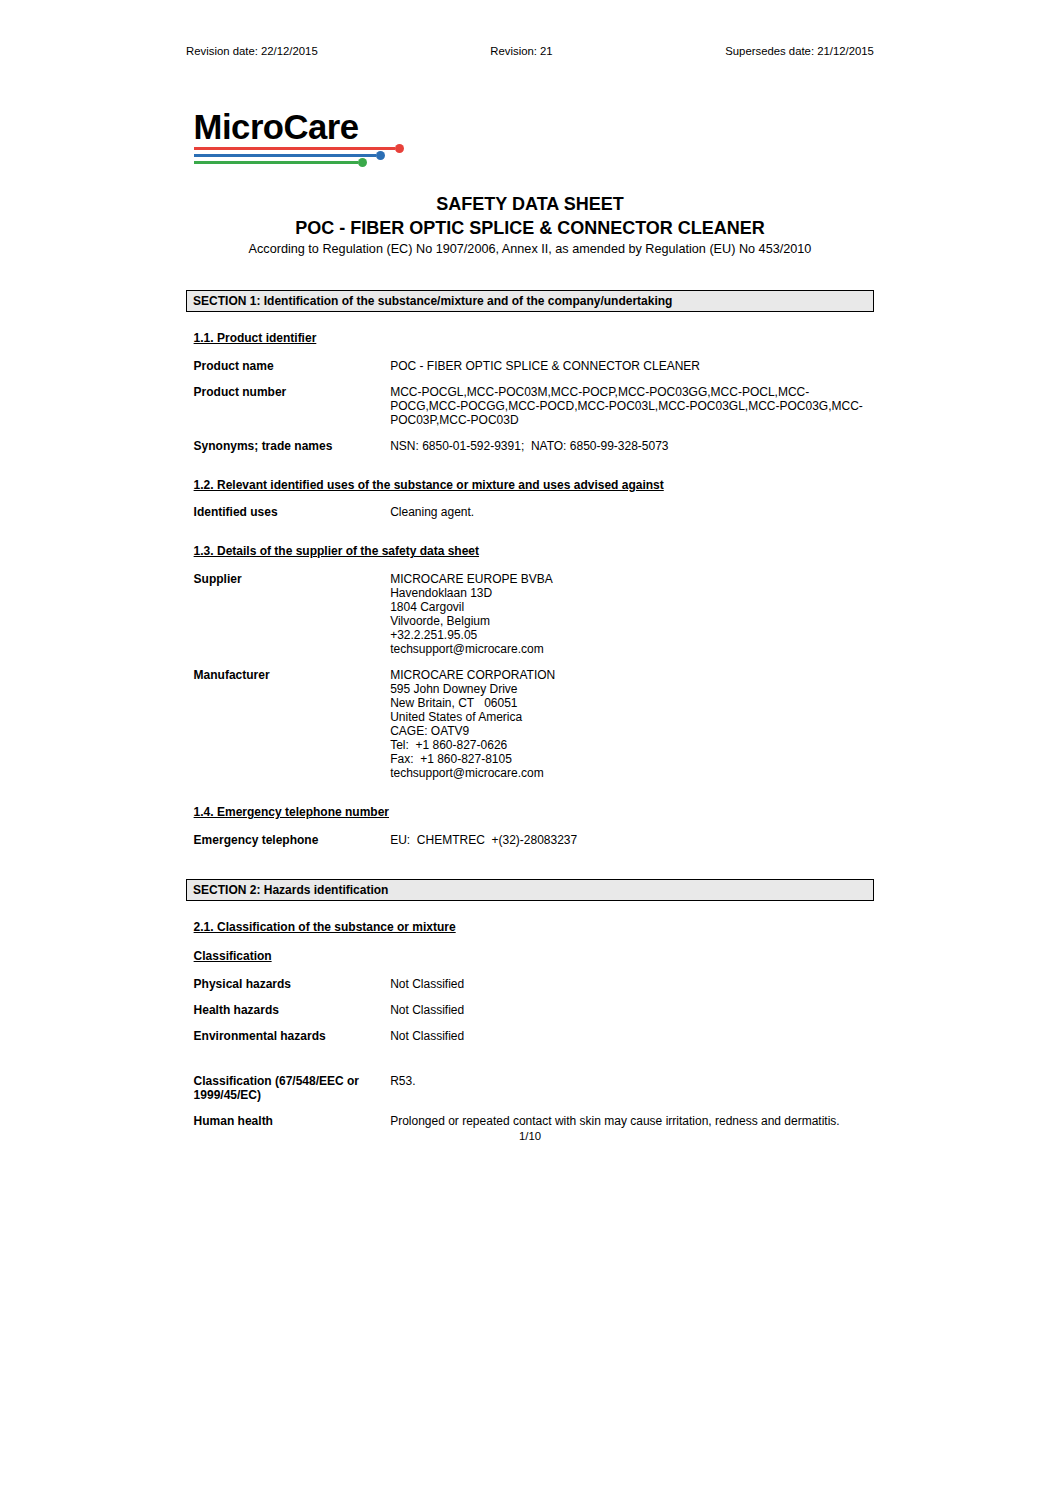Revision date: 22/12/2015
Revision: 21
Supersedes date: 21/12/2015
Micro Care
SAFETY DATA SHEET
POC - FIBER OPTIC SPLICE & CONNECTOR CLEANER
According to Regulation (EC) No 1907/2006, Annex II, as amended by Regulation (EU) No 453/2010
SECTION 1: Identification of the substance/mixture and of the company/undertaking
1.1. Product identifier
| Product name | POC - FIBER OPTIC SPLICE & CONNECTOR CLEANER |
| Product number | MCC-POCGL,MCC-POC03M,MCC-POCP,MCC-POC03GG,MCC-POCL,MCC-POCG,MCC-POCGG,MCC-POCD,MCC-POC03L,MCC-POC03GL,MCC-POC03G,MCC-POC03P,MCC-POC03D |
| Synonyms; trade names | NSN: 6850-01-592-9391; NATO: 6850-99-328-5073 |
1.2. Relevant identified uses of the substance or mixture and uses advised against
| Identified uses | Cleaning agent. |
1.3. Details of the supplier of the safety data sheet
| Supplier | MICROCARE EUROPE BVBA Havendoklaan 13D 1804 Cargovil Vilvoorde, Belgium +32.2.251.95.05 techsupport@microcare.com |
| Manufacturer | MICROCARE CORPORATION 595 John Downey Drive New Britain, CT 06051 United States of America CAGE: OATV9 Tel: +1 860-827-0626 Fax: +1 860-827-8105 techsupport@microcare.com |
1.4. Emergency telephone number
| Emergency telephone | EU: CHEMTREC +(32)-28083237 |
SECTION 2: Hazards identification
2.1. Classification of the substance or mixture
Classification
| Physical hazards | Not Classified |
| Health hazards | Not Classified |
| Environmental hazards | Not Classified |
| Classification (67/548/EEC or 1999/45/EC) | R53. |
| Human health | Prolonged or repeated contact with skin may cause irritation, redness and dermatitis. |
1/10